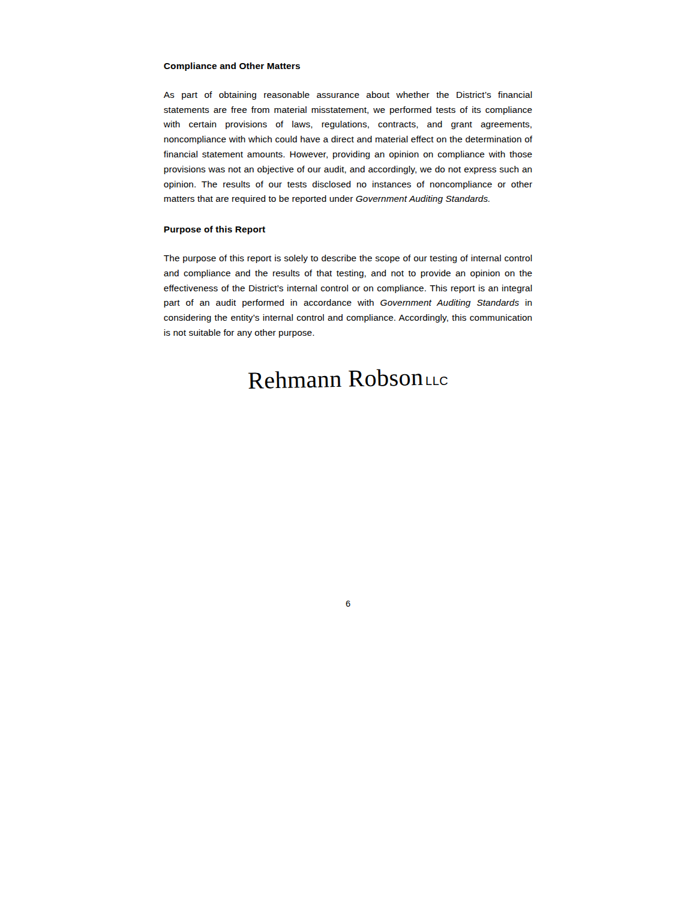Compliance and Other Matters
As part of obtaining reasonable assurance about whether the District’s financial statements are free from material misstatement, we performed tests of its compliance with certain provisions of laws, regulations, contracts, and grant agreements, noncompliance with which could have a direct and material effect on the determination of financial statement amounts. However, providing an opinion on compliance with those provisions was not an objective of our audit, and accordingly, we do not express such an opinion. The results of our tests disclosed no instances of noncompliance or other matters that are required to be reported under Government Auditing Standards.
Purpose of this Report
The purpose of this report is solely to describe the scope of our testing of internal control and compliance and the results of that testing, and not to provide an opinion on the effectiveness of the District’s internal control or on compliance. This report is an integral part of an audit performed in accordance with Government Auditing Standards in considering the entity’s internal control and compliance. Accordingly, this communication is not suitable for any other purpose.
Rehmann Robson LLC
6